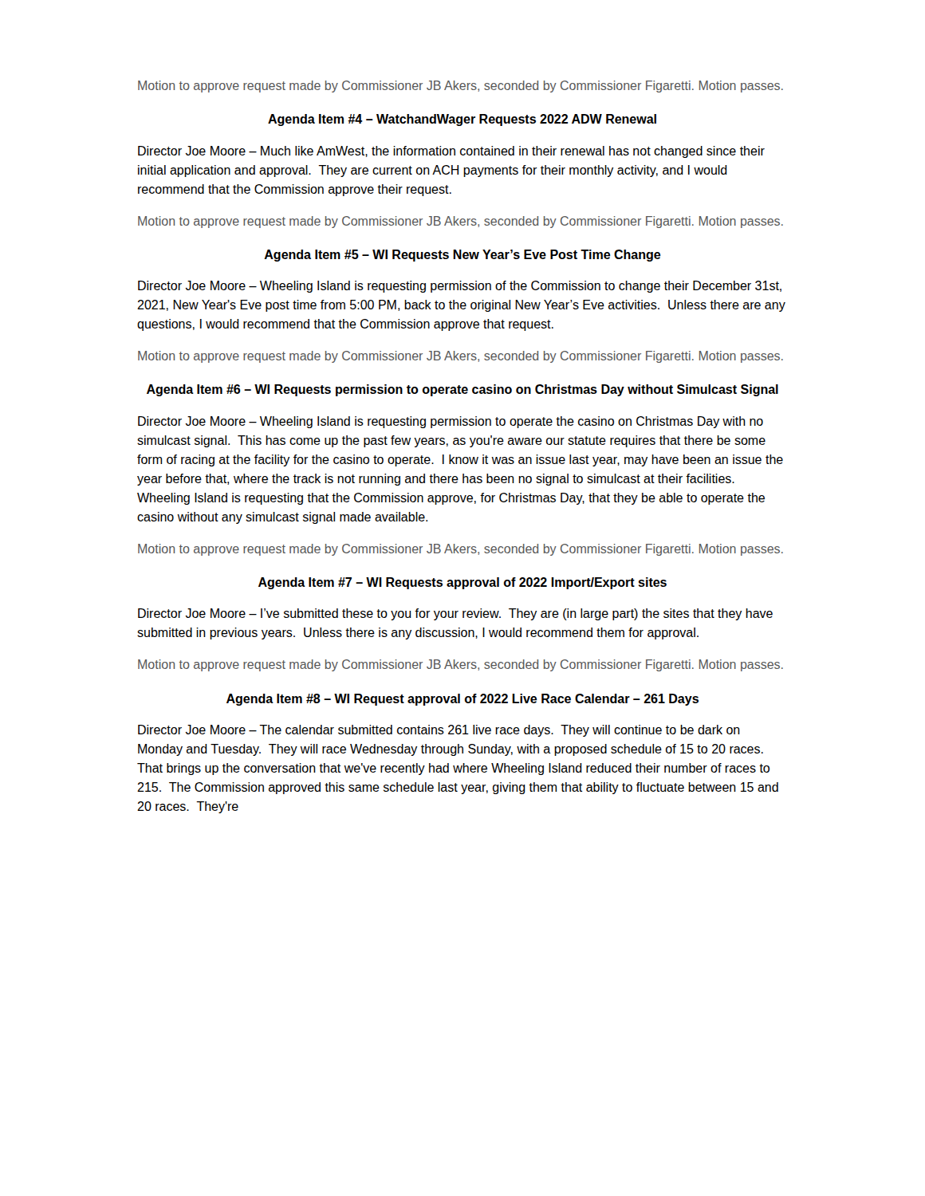Motion to approve request made by Commissioner JB Akers, seconded by Commissioner Figaretti. Motion passes.
Agenda Item #4 – WatchandWager Requests 2022 ADW Renewal
Director Joe Moore – Much like AmWest, the information contained in their renewal has not changed since their initial application and approval. They are current on ACH payments for their monthly activity, and I would recommend that the Commission approve their request.
Motion to approve request made by Commissioner JB Akers, seconded by Commissioner Figaretti. Motion passes.
Agenda Item #5 – WI Requests New Year’s Eve Post Time Change
Director Joe Moore – Wheeling Island is requesting permission of the Commission to change their December 31st, 2021, New Year's Eve post time from 5:00 PM, back to the original New Year’s Eve activities. Unless there are any questions, I would recommend that the Commission approve that request.
Motion to approve request made by Commissioner JB Akers, seconded by Commissioner Figaretti. Motion passes.
Agenda Item #6 – WI Requests permission to operate casino on Christmas Day without Simulcast Signal
Director Joe Moore – Wheeling Island is requesting permission to operate the casino on Christmas Day with no simulcast signal. This has come up the past few years, as you're aware our statute requires that there be some form of racing at the facility for the casino to operate. I know it was an issue last year, may have been an issue the year before that, where the track is not running and there has been no signal to simulcast at their facilities. Wheeling Island is requesting that the Commission approve, for Christmas Day, that they be able to operate the casino without any simulcast signal made available.
Motion to approve request made by Commissioner JB Akers, seconded by Commissioner Figaretti. Motion passes.
Agenda Item #7 – WI Requests approval of 2022 Import/Export sites
Director Joe Moore – I’ve submitted these to you for your review. They are (in large part) the sites that they have submitted in previous years. Unless there is any discussion, I would recommend them for approval.
Motion to approve request made by Commissioner JB Akers, seconded by Commissioner Figaretti. Motion passes.
Agenda Item #8 – WI Request approval of 2022 Live Race Calendar – 261 Days
Director Joe Moore – The calendar submitted contains 261 live race days. They will continue to be dark on Monday and Tuesday. They will race Wednesday through Sunday, with a proposed schedule of 15 to 20 races. That brings up the conversation that we've recently had where Wheeling Island reduced their number of races to 215. The Commission approved this same schedule last year, giving them that ability to fluctuate between 15 and 20 races. They're